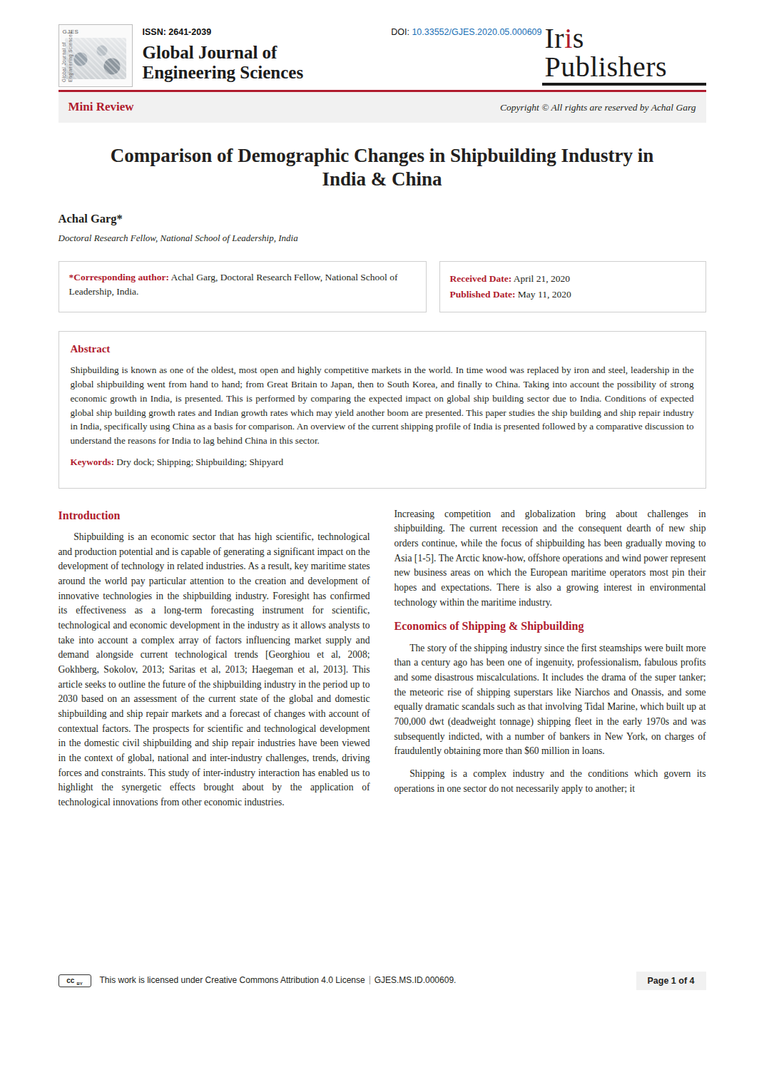GJES
Global Journal of Engineering Sciences
ISSN: 2641-2039
DOI: 10.33552/GJES.2020.05.000609
Global Journal of
Engineering Sciences
Iris Publishers
Mini Review
Copyright © All rights are reserved by Achal Garg
Comparison of Demographic Changes in Shipbuilding Industry in India & China
Achal Garg*
Doctoral Research Fellow, National School of Leadership, India
*Corresponding author: Achal Garg, Doctoral Research Fellow, National School of Leadership, India.
Received Date: April 21, 2020
Published Date: May 11, 2020
Abstract
Shipbuilding is known as one of the oldest, most open and highly competitive markets in the world. In time wood was replaced by iron and steel, leadership in the global shipbuilding went from hand to hand; from Great Britain to Japan, then to South Korea, and finally to China. Taking into account the possibility of strong economic growth in India, is presented. This is performed by comparing the expected impact on global ship building sector due to India. Conditions of expected global ship building growth rates and Indian growth rates which may yield another boom are presented. This paper studies the ship building and ship repair industry in India, specifically using China as a basis for comparison. An overview of the current shipping profile of India is presented followed by a comparative discussion to understand the reasons for India to lag behind China in this sector.
Keywords: Dry dock; Shipping; Shipbuilding; Shipyard
Introduction
Shipbuilding is an economic sector that has high scientific, technological and production potential and is capable of generating a significant impact on the development of technology in related industries. As a result, key maritime states around the world pay particular attention to the creation and development of innovative technologies in the shipbuilding industry. Foresight has confirmed its effectiveness as a long-term forecasting instrument for scientific, technological and economic development in the industry as it allows analysts to take into account a complex array of factors influencing market supply and demand alongside current technological trends [Georghiou et al, 2008; Gokhberg, Sokolov, 2013; Saritas et al, 2013; Haegeman et al, 2013]. This article seeks to outline the future of the shipbuilding industry in the period up to 2030 based on an assessment of the current state of the global and domestic shipbuilding and ship repair markets and a forecast of changes with account of contextual factors. The prospects for scientific and technological development in the domestic civil shipbuilding and ship repair industries have been viewed in the context of global, national and inter-industry challenges, trends, driving forces and constraints. This study of inter-industry interaction has enabled us to highlight the synergetic effects brought about by the application of technological innovations from other economic industries.
Increasing competition and globalization bring about challenges in shipbuilding. The current recession and the consequent dearth of new ship orders continue, while the focus of shipbuilding has been gradually moving to Asia [1-5]. The Arctic know-how, offshore operations and wind power represent new business areas on which the European maritime operators most pin their hopes and expectations. There is also a growing interest in environmental technology within the maritime industry.
Economics of Shipping & Shipbuilding
The story of the shipping industry since the first steamships were built more than a century ago has been one of ingenuity, professionalism, fabulous profits and some disastrous miscalculations. It includes the drama of the super tanker; the meteoric rise of shipping superstars like Niarchos and Onassis, and some equally dramatic scandals such as that involving Tidal Marine, which built up at 700,000 dwt (deadweight tonnage) shipping fleet in the early 1970s and was subsequently indicted, with a number of bankers in New York, on charges of fraudulently obtaining more than $60 million in loans.
Shipping is a complex industry and the conditions which govern its operations in one sector do not necessarily apply to another; it
cc BY
This work is licensed under Creative Commons Attribution 4.0 License GJES.MS.ID.000609.
Page 1 of 4